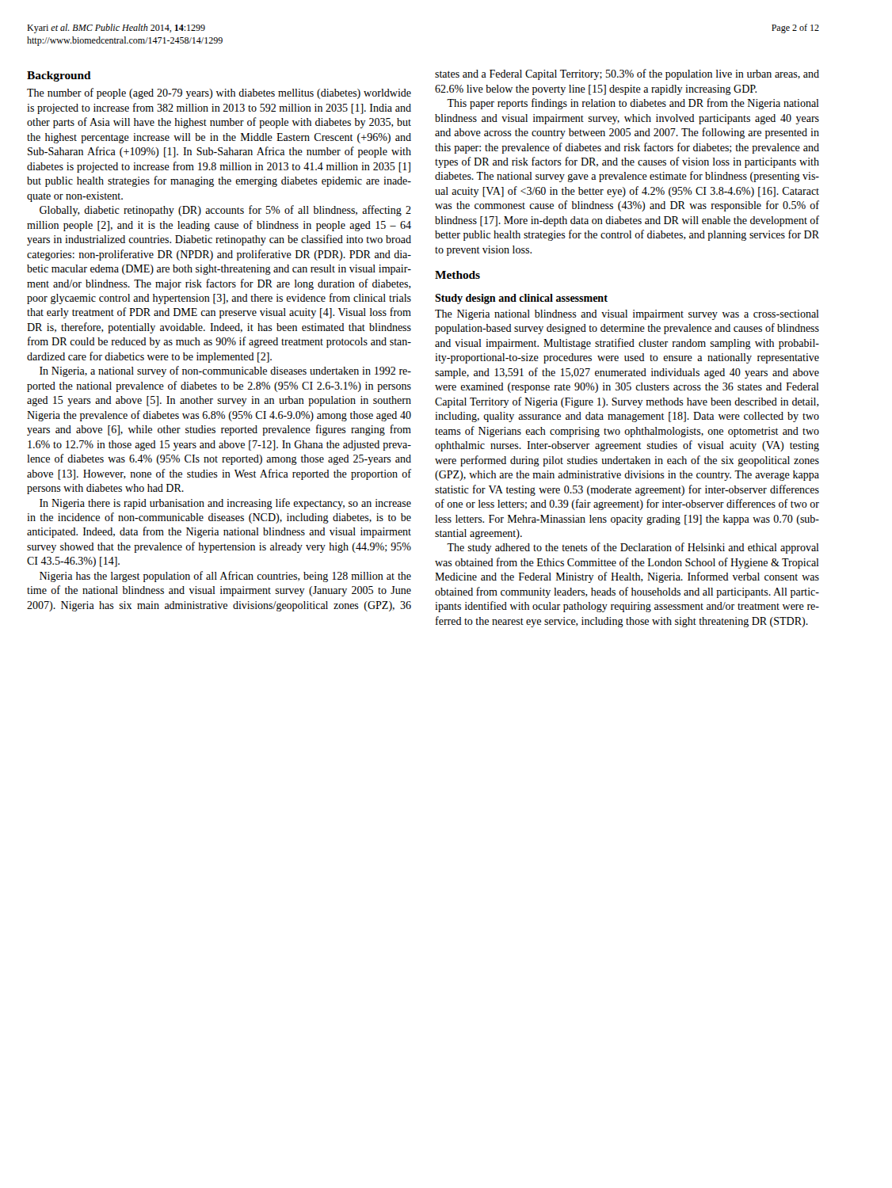Kyari et al. BMC Public Health 2014, 14:1299 http://www.biomedcentral.com/1471-2458/14/1299
Page 2 of 12
Background
The number of people (aged 20-79 years) with diabetes mellitus (diabetes) worldwide is projected to increase from 382 million in 2013 to 592 million in 2035 [1]. India and other parts of Asia will have the highest number of people with diabetes by 2035, but the highest percentage increase will be in the Middle Eastern Crescent (+96%) and Sub-Saharan Africa (+109%) [1]. In Sub-Saharan Africa the number of people with diabetes is projected to increase from 19.8 million in 2013 to 41.4 million in 2035 [1] but public health strategies for managing the emerging diabetes epidemic are inadequate or non-existent.
Globally, diabetic retinopathy (DR) accounts for 5% of all blindness, affecting 2 million people [2], and it is the leading cause of blindness in people aged 15 – 64 years in industrialized countries. Diabetic retinopathy can be classified into two broad categories: non-proliferative DR (NPDR) and proliferative DR (PDR). PDR and diabetic macular edema (DME) are both sight-threatening and can result in visual impairment and/or blindness. The major risk factors for DR are long duration of diabetes, poor glycaemic control and hypertension [3], and there is evidence from clinical trials that early treatment of PDR and DME can preserve visual acuity [4]. Visual loss from DR is, therefore, potentially avoidable. Indeed, it has been estimated that blindness from DR could be reduced by as much as 90% if agreed treatment protocols and standardized care for diabetics were to be implemented [2].
In Nigeria, a national survey of non-communicable diseases undertaken in 1992 reported the national prevalence of diabetes to be 2.8% (95% CI 2.6-3.1%) in persons aged 15 years and above [5]. In another survey in an urban population in southern Nigeria the prevalence of diabetes was 6.8% (95% CI 4.6-9.0%) among those aged 40 years and above [6], while other studies reported prevalence figures ranging from 1.6% to 12.7% in those aged 15 years and above [7-12]. In Ghana the adjusted prevalence of diabetes was 6.4% (95% CIs not reported) among those aged 25-years and above [13]. However, none of the studies in West Africa reported the proportion of persons with diabetes who had DR.
In Nigeria there is rapid urbanisation and increasing life expectancy, so an increase in the incidence of non-communicable diseases (NCD), including diabetes, is to be anticipated. Indeed, data from the Nigeria national blindness and visual impairment survey showed that the prevalence of hypertension is already very high (44.9%; 95% CI 43.5-46.3%) [14].
Nigeria has the largest population of all African countries, being 128 million at the time of the national blindness and visual impairment survey (January 2005 to June 2007). Nigeria has six main administrative divisions/geopolitical zones (GPZ), 36 states and a Federal Capital Territory; 50.3% of the population live in urban areas, and 62.6% live below the poverty line [15] despite a rapidly increasing GDP.
This paper reports findings in relation to diabetes and DR from the Nigeria national blindness and visual impairment survey, which involved participants aged 40 years and above across the country between 2005 and 2007. The following are presented in this paper: the prevalence of diabetes and risk factors for diabetes; the prevalence and types of DR and risk factors for DR, and the causes of vision loss in participants with diabetes. The national survey gave a prevalence estimate for blindness (presenting visual acuity [VA] of <3/60 in the better eye) of 4.2% (95% CI 3.8-4.6%) [16]. Cataract was the commonest cause of blindness (43%) and DR was responsible for 0.5% of blindness [17]. More in-depth data on diabetes and DR will enable the development of better public health strategies for the control of diabetes, and planning services for DR to prevent vision loss.
Methods
Study design and clinical assessment
The Nigeria national blindness and visual impairment survey was a cross-sectional population-based survey designed to determine the prevalence and causes of blindness and visual impairment. Multistage stratified cluster random sampling with probability-proportional-to-size procedures were used to ensure a nationally representative sample, and 13,591 of the 15,027 enumerated individuals aged 40 years and above were examined (response rate 90%) in 305 clusters across the 36 states and Federal Capital Territory of Nigeria (Figure 1). Survey methods have been described in detail, including, quality assurance and data management [18]. Data were collected by two teams of Nigerians each comprising two ophthalmologists, one optometrist and two ophthalmic nurses. Inter-observer agreement studies of visual acuity (VA) testing were performed during pilot studies undertaken in each of the six geopolitical zones (GPZ), which are the main administrative divisions in the country. The average kappa statistic for VA testing were 0.53 (moderate agreement) for inter-observer differences of one or less letters; and 0.39 (fair agreement) for inter-observer differences of two or less letters. For Mehra-Minassian lens opacity grading [19] the kappa was 0.70 (substantial agreement).
The study adhered to the tenets of the Declaration of Helsinki and ethical approval was obtained from the Ethics Committee of the London School of Hygiene & Tropical Medicine and the Federal Ministry of Health, Nigeria. Informed verbal consent was obtained from community leaders, heads of households and all participants. All participants identified with ocular pathology requiring assessment and/or treatment were referred to the nearest eye service, including those with sight threatening DR (STDR).